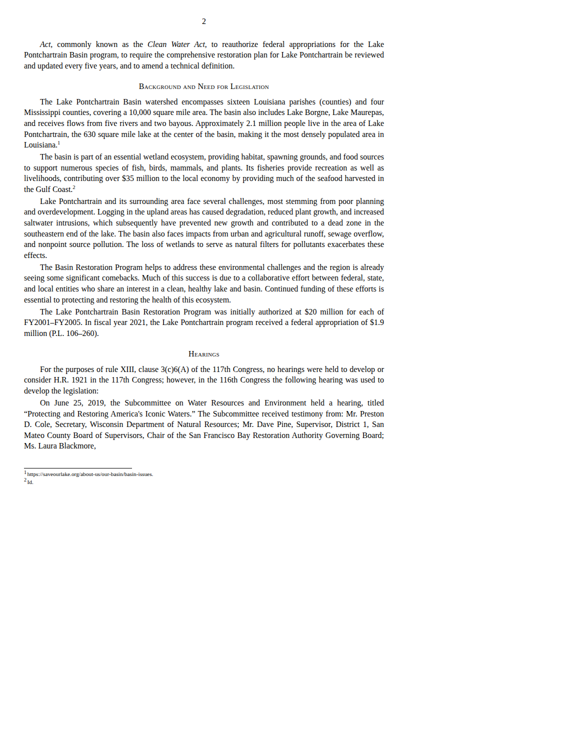2
Act, commonly known as the Clean Water Act, to reauthorize federal appropriations for the Lake Pontchartrain Basin program, to require the comprehensive restoration plan for Lake Pontchartrain be reviewed and updated every five years, and to amend a technical definition.
Background and Need for Legislation
The Lake Pontchartrain Basin watershed encompasses sixteen Louisiana parishes (counties) and four Mississippi counties, covering a 10,000 square mile area. The basin also includes Lake Borgne, Lake Maurepas, and receives flows from five rivers and two bayous. Approximately 2.1 million people live in the area of Lake Pontchartrain, the 630 square mile lake at the center of the basin, making it the most densely populated area in Louisiana.1
The basin is part of an essential wetland ecosystem, providing habitat, spawning grounds, and food sources to support numerous species of fish, birds, mammals, and plants. Its fisheries provide recreation as well as livelihoods, contributing over $35 million to the local economy by providing much of the seafood harvested in the Gulf Coast.2
Lake Pontchartrain and its surrounding area face several challenges, most stemming from poor planning and overdevelopment. Logging in the upland areas has caused degradation, reduced plant growth, and increased saltwater intrusions, which subsequently have prevented new growth and contributed to a dead zone in the southeastern end of the lake. The basin also faces impacts from urban and agricultural runoff, sewage overflow, and nonpoint source pollution. The loss of wetlands to serve as natural filters for pollutants exacerbates these effects.
The Basin Restoration Program helps to address these environmental challenges and the region is already seeing some significant comebacks. Much of this success is due to a collaborative effort between federal, state, and local entities who share an interest in a clean, healthy lake and basin. Continued funding of these efforts is essential to protecting and restoring the health of this ecosystem.
The Lake Pontchartrain Basin Restoration Program was initially authorized at $20 million for each of FY2001–FY2005. In fiscal year 2021, the Lake Pontchartrain program received a federal appropriation of $1.9 million (P.L. 106–260).
Hearings
For the purposes of rule XIII, clause 3(c)6(A) of the 117th Congress, no hearings were held to develop or consider H.R. 1921 in the 117th Congress; however, in the 116th Congress the following hearing was used to develop the legislation:
On June 25, 2019, the Subcommittee on Water Resources and Environment held a hearing, titled “Protecting and Restoring America's Iconic Waters.” The Subcommittee received testimony from: Mr. Preston D. Cole, Secretary, Wisconsin Department of Natural Resources; Mr. Dave Pine, Supervisor, District 1, San Mateo County Board of Supervisors, Chair of the San Francisco Bay Restoration Authority Governing Board; Ms. Laura Blackmore,
1https://saveourlake.org/about-us/our-basin/basin-issues.
2Id.